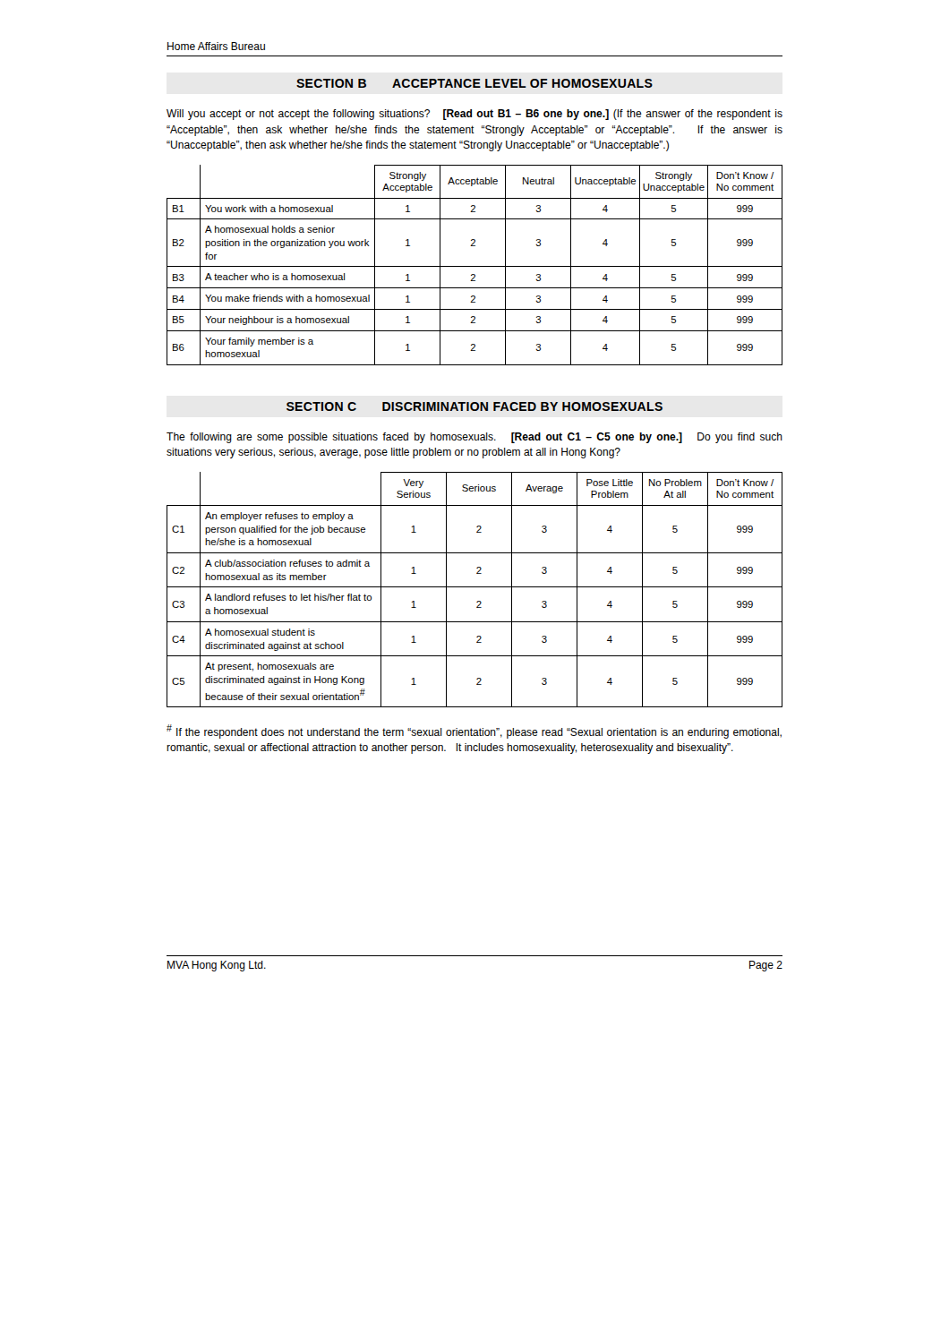Home Affairs Bureau
SECTION BACCEPTANCE LEVEL OF HOMOSEXUALS
Will you accept or not accept the following situations? [Read out B1 – B6 one by one.] (If the answer of the respondent is “Acceptable”, then ask whether he/she finds the statement “Strongly Acceptable” or “Acceptable”. If the answer is “Unacceptable”, then ask whether he/she finds the statement “Strongly Unacceptable” or “Unacceptable”.)
| | | Strongly Acceptable | Acceptable | Neutral | Unacceptable | Strongly Unacceptable | Don’t Know / No comment |
| --- | --- | --- | --- | --- | --- | --- | --- |
| B1 | You work with a homosexual | 1 | 2 | 3 | 4 | 5 | 999 |
| B2 | A homosexual holds a senior position in the organization you work for | 1 | 2 | 3 | 4 | 5 | 999 |
| B3 | A teacher who is a homosexual | 1 | 2 | 3 | 4 | 5 | 999 |
| B4 | You make friends with a homosexual | 1 | 2 | 3 | 4 | 5 | 999 |
| B5 | Your neighbour is a homosexual | 1 | 2 | 3 | 4 | 5 | 999 |
| B6 | Your family member is a homosexual | 1 | 2 | 3 | 4 | 5 | 999 |
SECTION CDISCRIMINATION FACED BY HOMOSEXUALS
The following are some possible situations faced by homosexuals. [Read out C1 – C5 one by one.] Do you find such situations very serious, serious, average, pose little problem or no problem at all in Hong Kong?
| | | Very Serious | Serious | Average | Pose Little Problem | No Problem At all | Don’t Know / No comment |
| --- | --- | --- | --- | --- | --- | --- | --- |
| C1 | An employer refuses to employ a person qualified for the job because he/she is a homosexual | 1 | 2 | 3 | 4 | 5 | 999 |
| C2 | A club/association refuses to admit a homosexual as its member | 1 | 2 | 3 | 4 | 5 | 999 |
| C3 | A landlord refuses to let his/her flat to a homosexual | 1 | 2 | 3 | 4 | 5 | 999 |
| C4 | A homosexual student is discriminated against at school | 1 | 2 | 3 | 4 | 5 | 999 |
| C5 | At present, homosexuals are discriminated against in Hong Kong because of their sexual orientation # | 1 | 2 | 3 | 4 | 5 | 999 |
# If the respondent does not understand the term “sexual orientation”, please read “Sexual orientation is an enduring emotional, romantic, sexual or affectional attraction to another person. It includes homosexuality, heterosexuality and bisexuality”.
MVA Hong Kong Ltd. Page 2